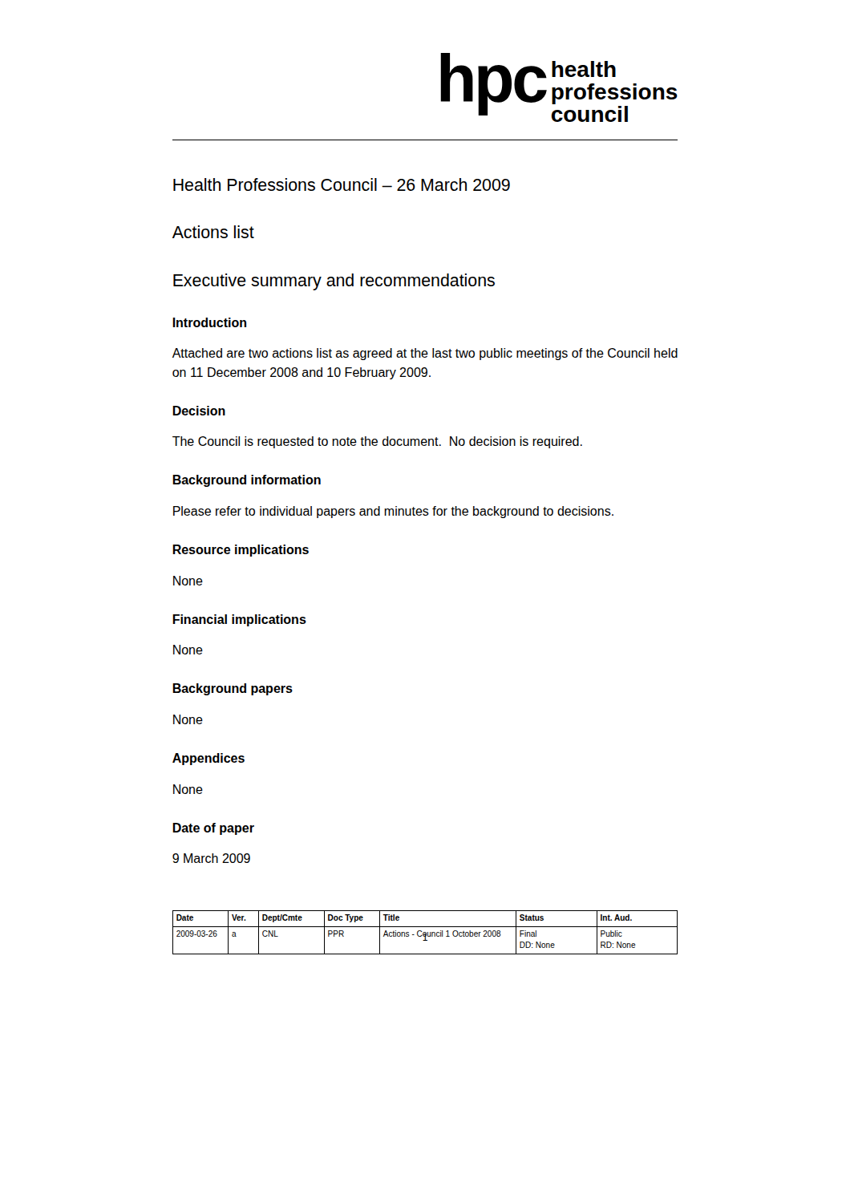hpc
health professions council
Health Professions Council – 26 March 2009
Actions list
Executive summary and recommendations
Introduction
Attached are two actions list as agreed at the last two public meetings of the Council held on 11 December 2008 and 10 February 2009.
Decision
The Council is requested to note the document. No decision is required.
Background information
Please refer to individual papers and minutes for the background to decisions.
Resource implications
None
Financial implications
None
Background papers
None
Appendices
None
Date of paper
9 March 2009
1
| Date | Ver. | Dept/Cmte | Doc Type | Title | Status | Int. Aud. |
| --- | --- | --- | --- | --- | --- | --- |
| 2009-03-26 | a | CNL | PPR | Actions - Council 1 October 2008 | Final DD: None | Public RD: None |